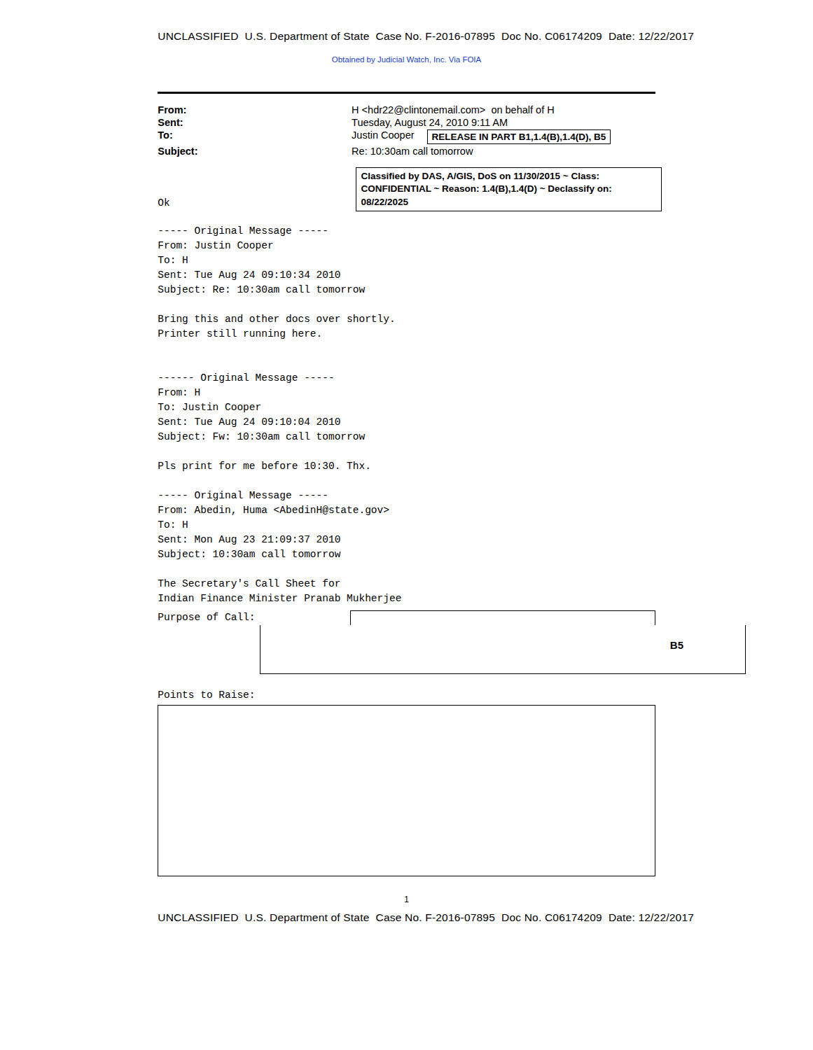UNCLASSIFIED U.S. Department of State Case No. F-2016-07895 Doc No. C06174209 Date: 12/22/2017
Obtained by Judicial Watch, Inc. Via FOIA
| From: | H <hdr22@clintonemail.com> on behalf of H |
| Sent: | Tuesday, August 24, 2010 9:11 AM |
| To: | Justin Cooper RELEASE IN PART B1,1.4(B),1.4(D), B5 |
| Subject: | Re: 10:30am call tomorrow |
Classified by DAS, A/GIS, DoS on 11/30/2015 ~ Class: CONFIDENTIAL ~ Reason: 1.4(B),1.4(D) ~ Declassify on: 08/22/2025
Ok
----- Original Message ----- From: Justin Cooper To: H Sent: Tue Aug 24 09:10:34 2010 Subject: Re: 10:30am call tomorrow Bring this and other docs over shortly. Printer still running here. ------ Original Message ----- From: H To: Justin Cooper Sent: Tue Aug 24 09:10:04 2010 Subject: Fw: 10:30am call tomorrow Pls print for me before 10:30. Thx. ----- Original Message ----- From: Abedin, Huma <AbedinH@state.gov> To: H Sent: Mon Aug 23 21:09:37 2010 Subject: 10:30am call tomorrow The Secretary's Call Sheet for Indian Finance Minister Pranab Mukherjee
Purpose of Call:
B5
Points to Raise:
1
UNCLASSIFIED U.S. Department of State Case No. F-2016-07895 Doc No. C06174209 Date: 12/22/2017